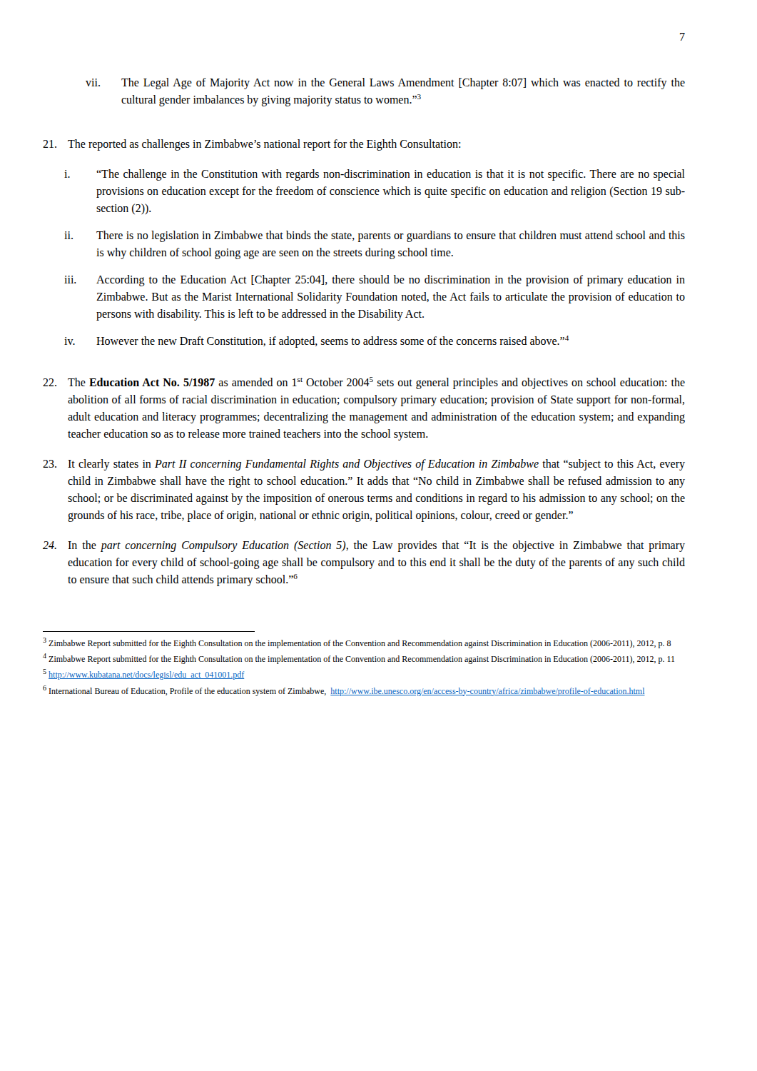7
vii.
The Legal Age of Majority Act now in the General Laws Amendment [Chapter 8:07] which was enacted to rectify the cultural gender imbalances by giving majority status to women.”3
21.
The reported as challenges in Zimbabwe’s national report for the Eighth Consultation:
i.
“The challenge in the Constitution with regards non-discrimination in education is that it is not specific. There are no special provisions on education except for the freedom of conscience which is quite specific on education and religion (Section 19 sub-section (2)).
ii.
There is no legislation in Zimbabwe that binds the state, parents or guardians to ensure that children must attend school and this is why children of school going age are seen on the streets during school time.
iii.
According to the Education Act [Chapter 25:04], there should be no discrimination in the provision of primary education in Zimbabwe. But as the Marist International Solidarity Foundation noted, the Act fails to articulate the provision of education to persons with disability. This is left to be addressed in the Disability Act.
iv.
However the new Draft Constitution, if adopted, seems to address some of the concerns raised above.”4
22.
The Education Act No. 5/1987 as amended on 1st October 20045 sets out general principles and objectives on school education: the abolition of all forms of racial discrimination in education; compulsory primary education; provision of State support for non-formal, adult education and literacy programmes; decentralizing the management and administration of the education system; and expanding teacher education so as to release more trained teachers into the school system.
23.
It clearly states in Part II concerning Fundamental Rights and Objectives of Education in Zimbabwe that “subject to this Act, every child in Zimbabwe shall have the right to school education.” It adds that “No child in Zimbabwe shall be refused admission to any school; or be discriminated against by the imposition of onerous terms and conditions in regard to his admission to any school; on the grounds of his race, tribe, place of origin, national or ethnic origin, political opinions, colour, creed or gender.”
24.
In the part concerning Compulsory Education (Section 5), the Law provides that “It is the objective in Zimbabwe that primary education for every child of school-going age shall be compulsory and to this end it shall be the duty of the parents of any such child to ensure that such child attends primary school.”6
3 Zimbabwe Report submitted for the Eighth Consultation on the implementation of the Convention and Recommendation against Discrimination in Education (2006-2011), 2012, p. 8
4 Zimbabwe Report submitted for the Eighth Consultation on the implementation of the Convention and Recommendation against Discrimination in Education (2006-2011), 2012, p. 11
5 http://www.kubatana.net/docs/legisl/edu_act_041001.pdf
6 International Bureau of Education, Profile of the education system of Zimbabwe, http://www.ibe.unesco.org/en/access-by-country/africa/zimbabwe/profile-of-education.html